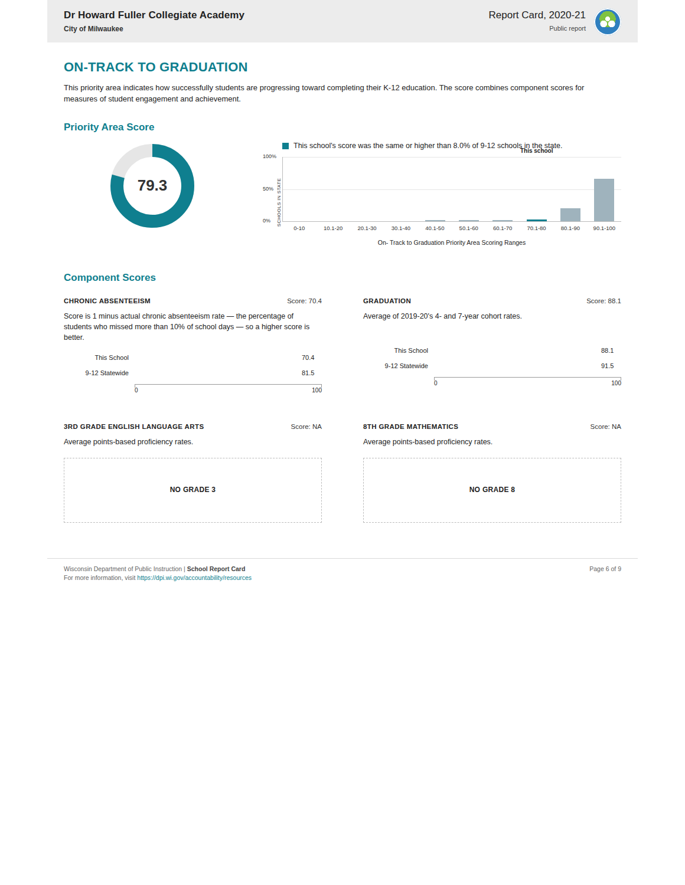Dr Howard Fuller Collegiate Academy
City of Milwaukee
Report Card, 2020-21
Public report
ON-TRACK TO GRADUATION
This priority area indicates how successfully students are progressing toward completing their K-12 education. The score combines component scores for measures of student engagement and achievement.
Priority Area Score
79.3
This school's score was the same or higher than 8.0% of 9-12 schools in the state.
SCHOOLS IN STATE
100% 50% 0%
This school
0-10 10.1-20 20.1-30 30.1-40 40.1-50 50.1-60 60.1-70 70.1-80 80.1-90 90.1-100
On- Track to Graduation Priority Area Scoring Ranges
Component Scores
Chronic Absenteeism Score: 70.4
Score is 1 minus actual chronic absenteeism rate — the percentage of students who missed more than 10% of school days — so a higher score is better.
This School 70.4
9-12 Statewide 81.5
0100
Graduation Score: 88.1
Average of 2019-20's 4- and 7-year cohort rates.
This School 88.1
9-12 Statewide 91.5
0100
3rd Grade English Language Arts Score: NA
Average points-based proficiency rates.
NO GRADE 3
8th Grade Mathematics Score: NA
Average points-based proficiency rates.
NO GRADE 8
Wisconsin Department of Public Instruction | School Report Card
For more information, visit https://dpi.wi.gov/accountability/resources
Page 6 of 9